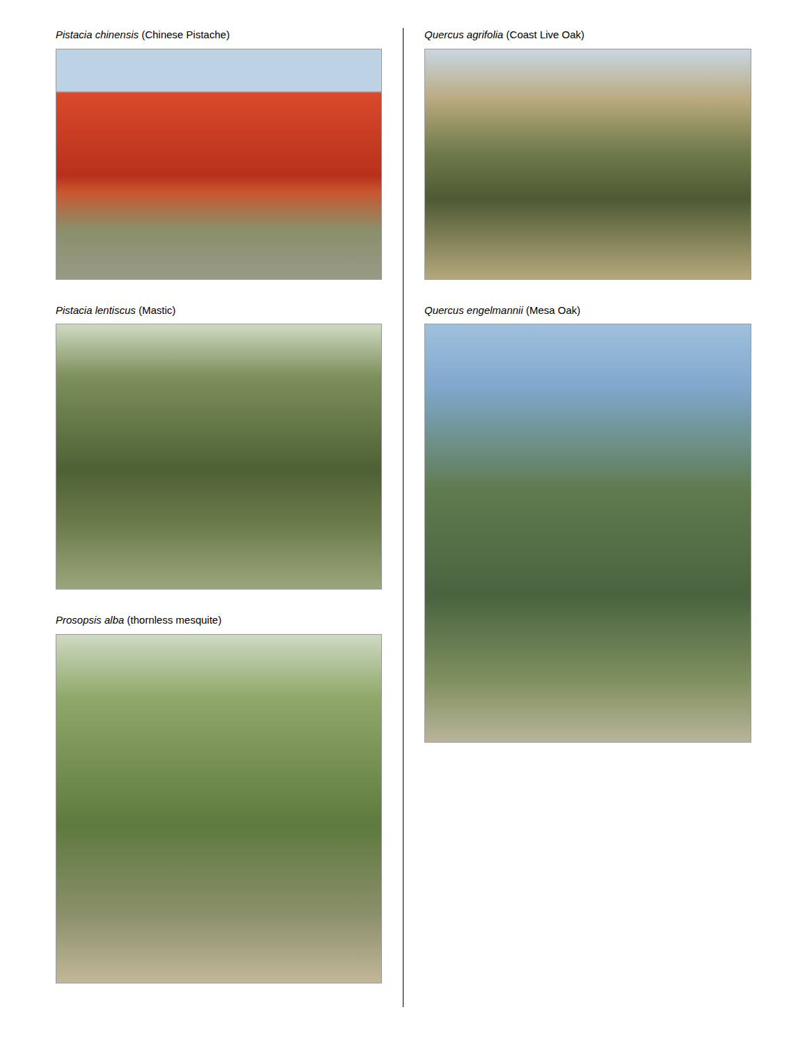Pistacia chinensis (Chinese Pistache)
Pistacia lentiscus (Mastic)
Prosopsis alba (thornless mesquite)
Quercus agrifolia (Coast Live Oak)
Quercus engelmannii (Mesa Oak)